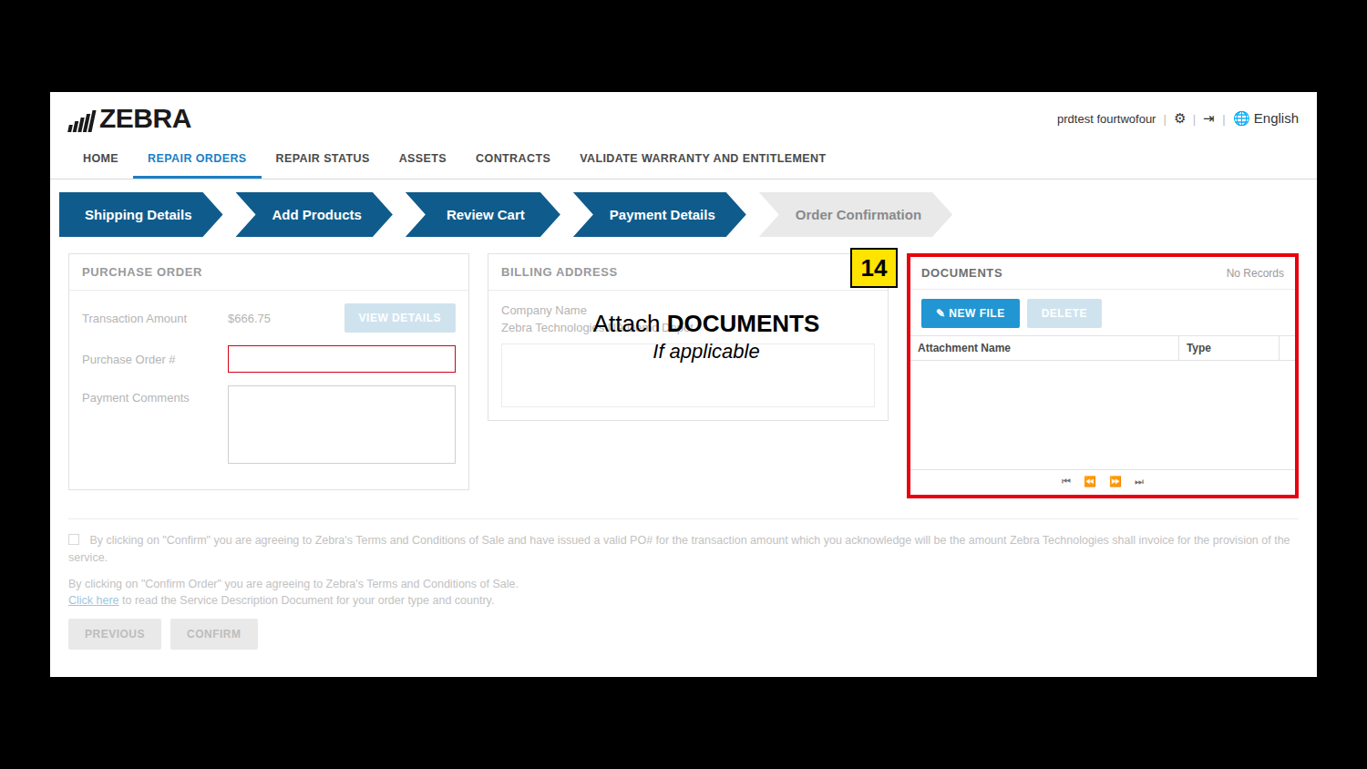ZEBRA
prdtest fourtwofour | ⚙ | ⇥ | 🌐 English
HOME
REPAIR ORDERS
REPAIR STATUS
ASSETS
CONTRACTS
VALIDATE WARRANTY AND ENTITLEMENT
Shipping Details
Add Products
Review Cart
Payment Details
Order Confirmation
PURCHASE ORDER
Transaction Amount
$666.75
VIEW DETAILS
Purchase Order #
Payment Comments
BILLING ADDRESS
Company Name
Zebra Technologies NA Demo Depot
14
DOCUMENTS No Records
✎ NEW FILE DELETE
| Attachment Name | Type | |
| --- | --- | --- |
⏮ ⏪ ⏩ ⏭
Attach DOCUMENTS
If applicable
By clicking on "Confirm" you are agreeing to Zebra's Terms and Conditions of Sale and have issued a valid PO# for the transaction amount which you acknowledge will be the amount Zebra Technologies shall invoice for the provision of the service.
By clicking on "Confirm Order" you are agreeing to Zebra's Terms and Conditions of Sale.
Click here to read the Service Description Document for your order type and country.
PREVIOUS CONFIRM